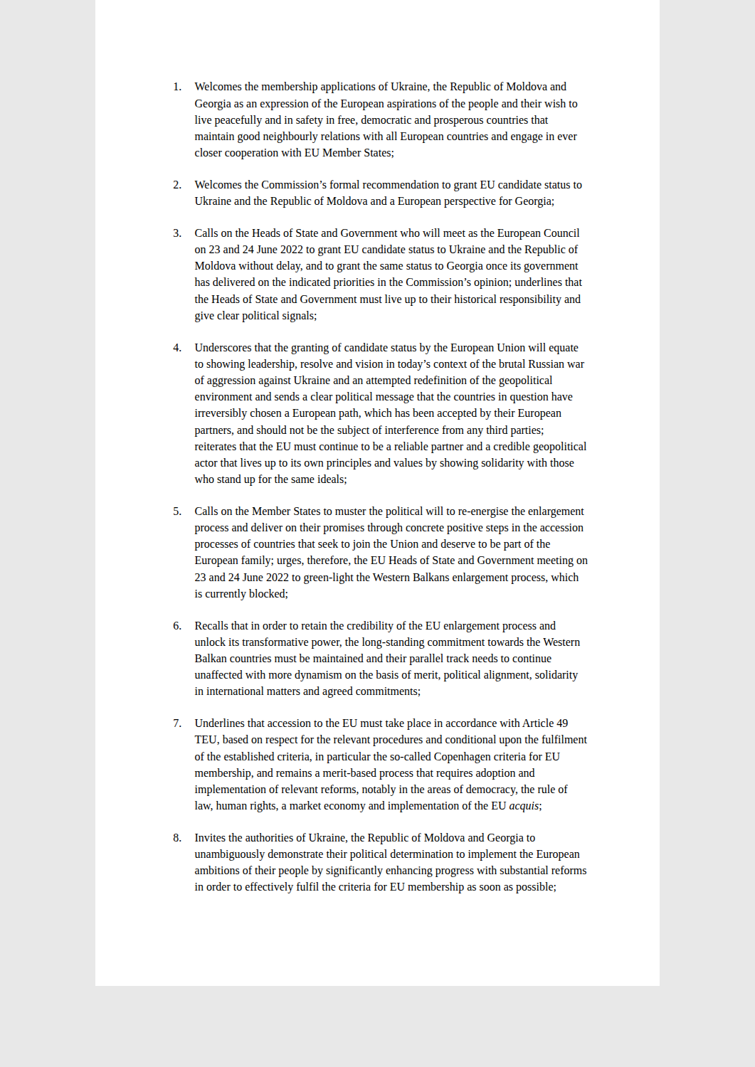Welcomes the membership applications of Ukraine, the Republic of Moldova and Georgia as an expression of the European aspirations of the people and their wish to live peacefully and in safety in free, democratic and prosperous countries that maintain good neighbourly relations with all European countries and engage in ever closer cooperation with EU Member States;
Welcomes the Commission’s formal recommendation to grant EU candidate status to Ukraine and the Republic of Moldova and a European perspective for Georgia;
Calls on the Heads of State and Government who will meet as the European Council on 23 and 24 June 2022 to grant EU candidate status to Ukraine and the Republic of Moldova without delay, and to grant the same status to Georgia once its government has delivered on the indicated priorities in the Commission’s opinion; underlines that the Heads of State and Government must live up to their historical responsibility and give clear political signals;
Underscores that the granting of candidate status by the European Union will equate to showing leadership, resolve and vision in today’s context of the brutal Russian war of aggression against Ukraine and an attempted redefinition of the geopolitical environment and sends a clear political message that the countries in question have irreversibly chosen a European path, which has been accepted by their European partners, and should not be the subject of interference from any third parties; reiterates that the EU must continue to be a reliable partner and a credible geopolitical actor that lives up to its own principles and values by showing solidarity with those who stand up for the same ideals;
Calls on the Member States to muster the political will to re-energise the enlargement process and deliver on their promises through concrete positive steps in the accession processes of countries that seek to join the Union and deserve to be part of the European family; urges, therefore, the EU Heads of State and Government meeting on 23 and 24 June 2022 to green-light the Western Balkans enlargement process, which is currently blocked;
Recalls that in order to retain the credibility of the EU enlargement process and unlock its transformative power, the long-standing commitment towards the Western Balkan countries must be maintained and their parallel track needs to continue unaffected with more dynamism on the basis of merit, political alignment, solidarity in international matters and agreed commitments;
Underlines that accession to the EU must take place in accordance with Article 49 TEU, based on respect for the relevant procedures and conditional upon the fulfilment of the established criteria, in particular the so-called Copenhagen criteria for EU membership, and remains a merit-based process that requires adoption and implementation of relevant reforms, notably in the areas of democracy, the rule of law, human rights, a market economy and implementation of the EU acquis;
Invites the authorities of Ukraine, the Republic of Moldova and Georgia to unambiguously demonstrate their political determination to implement the European ambitions of their people by significantly enhancing progress with substantial reforms in order to effectively fulfil the criteria for EU membership as soon as possible;